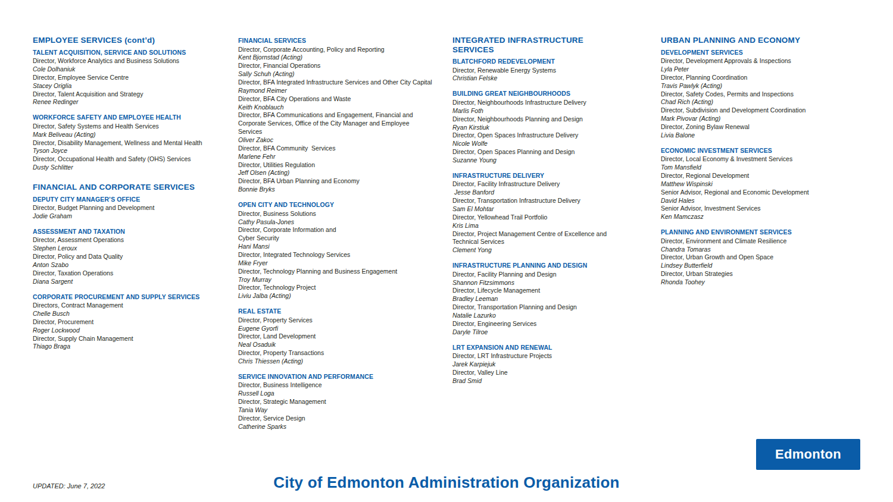EMPLOYEE SERVICES (cont’d)
TALENT ACQUISITION, SERVICE AND SOLUTIONS
Director, Workforce Analytics and Business Solutions
Cole Dolhaniuk
Director, Employee Service Centre
Stacey Origlia
Director, Talent Acquisition and Strategy
Renee Redinger
WORKFORCE SAFETY AND EMPLOYEE HEALTH
Director, Safety Systems and Health Services
Mark Beliveau (Acting)
Director, Disability Management, Wellness and Mental Health
Tyson Joyce
Director, Occupational Health and Safety (OHS) Services
Dusty Schlitter
FINANCIAL AND CORPORATE SERVICES
DEPUTY CITY MANAGER’S OFFICE
Director, Budget Planning and Development
Jodie Graham
ASSESSMENT AND TAXATION
Director, Assessment Operations
Stephen Leroux
Director, Policy and Data Quality
Anton Szabo
Director, Taxation Operations
Diana Sargent
CORPORATE PROCUREMENT AND SUPPLY SERVICES
Directors, Contract Management
Chelle Busch
Director, Procurement
Roger Lockwood
Director, Supply Chain Management
Thiago Braga
FINANCIAL SERVICES
Director, Corporate Accounting, Policy and Reporting
Kent Bjornstad (Acting)
Director, Financial Operations
Sally Schuh (Acting)
Director, BFA Integrated Infrastructure Services and Other City Capital
Raymond Reimer
Director, BFA City Operations and Waste
Keith Knoblauch
Director, BFA Communications and Engagement, Financial and Corporate Services, Office of the City Manager and Employee Services
Oliver Zakoc
Director, BFA Community Services
Marlene Fehr
Director, Utilities Regulation
Jeff Olsen (Acting)
Director, BFA Urban Planning and Economy
Bonnie Bryks
OPEN CITY AND TECHNOLOGY
Director, Business Solutions
Cathy Pasula-Jones
Director, Corporate Information and
Cyber Security
Hani Mansi
Director, Integrated Technology Services
Mike Fryer
Director, Technology Planning and Business Engagement
Troy Murray
Director, Technology Project
Liviu Jalba (Acting)
REAL ESTATE
Director, Property Services
Eugene Gyorfi
Director, Land Development
Neal Osaduik
Director, Property Transactions
Chris Thiessen (Acting)
SERVICE INNOVATION AND PERFORMANCE
Director, Business Intelligence
Russell Loga
Director, Strategic Management
Tania Way
Director, Service Design
Catherine Sparks
INTEGRATED INFRASTRUCTURE SERVICES
BLATCHFORD REDEVELOPMENT
Director, Renewable Energy Systems
Christian Felske
BUILDING GREAT NEIGHBOURHOODS
Director, Neighbourhoods Infrastructure Delivery
Marlis Foth
Director, Neighbourhoods Planning and Design
Ryan Kirstiuk
Director, Open Spaces Infrastructure Delivery
Nicole Wolfe
Director, Open Spaces Planning and Design
Suzanne Young
INFRASTRUCTURE DELIVERY
Director, Facility Infrastructure Delivery
Jesse Banford
Director, Transportation Infrastructure Delivery
Sam El Mohtar
Director, Yellowhead Trail Portfolio
Kris Lima
Director, Project Management Centre of Excellence and Technical Services
Clement Yong
INFRASTRUCTURE PLANNING AND DESIGN
Director, Facility Planning and Design
Shannon Fitzsimmons
Director, Lifecycle Management
Bradley Leeman
Director, Transportation Planning and Design
Natalie Lazurko
Director, Engineering Services
Daryle Tilroe
LRT EXPANSION AND RENEWAL
Director, LRT Infrastructure Projects
Jarek Karpiejuk
Director, Valley Line
Brad Smid
URBAN PLANNING AND ECONOMY
DEVELOPMENT SERVICES
Director, Development Approvals & Inspections
Lyla Peter
Director, Planning Coordination
Travis Pawlyk (Acting)
Director, Safety Codes, Permits and Inspections
Chad Rich (Acting)
Director, Subdivision and Development Coordination
Mark Pivovar (Acting)
Director, Zoning Bylaw Renewal
Livia Balone
ECONOMIC INVESTMENT SERVICES
Director, Local Economy & Investment Services
Tom Mansfield
Director, Regional Development
Matthew Wispinski
Senior Advisor, Regional and Economic Development
David Hales
Senior Advisor, Investment Services
Ken Mamczasz
PLANNING AND ENVIRONMENT SERVICES
Director, Environment and Climate Resilience
Chandra Tomaras
Director, Urban Growth and Open Space
Lindsey Butterfield
Director, Urban Strategies
Rhonda Toohey
UPDATED: June 7, 2022
City of Edmonton Administration Organization
Edmonton